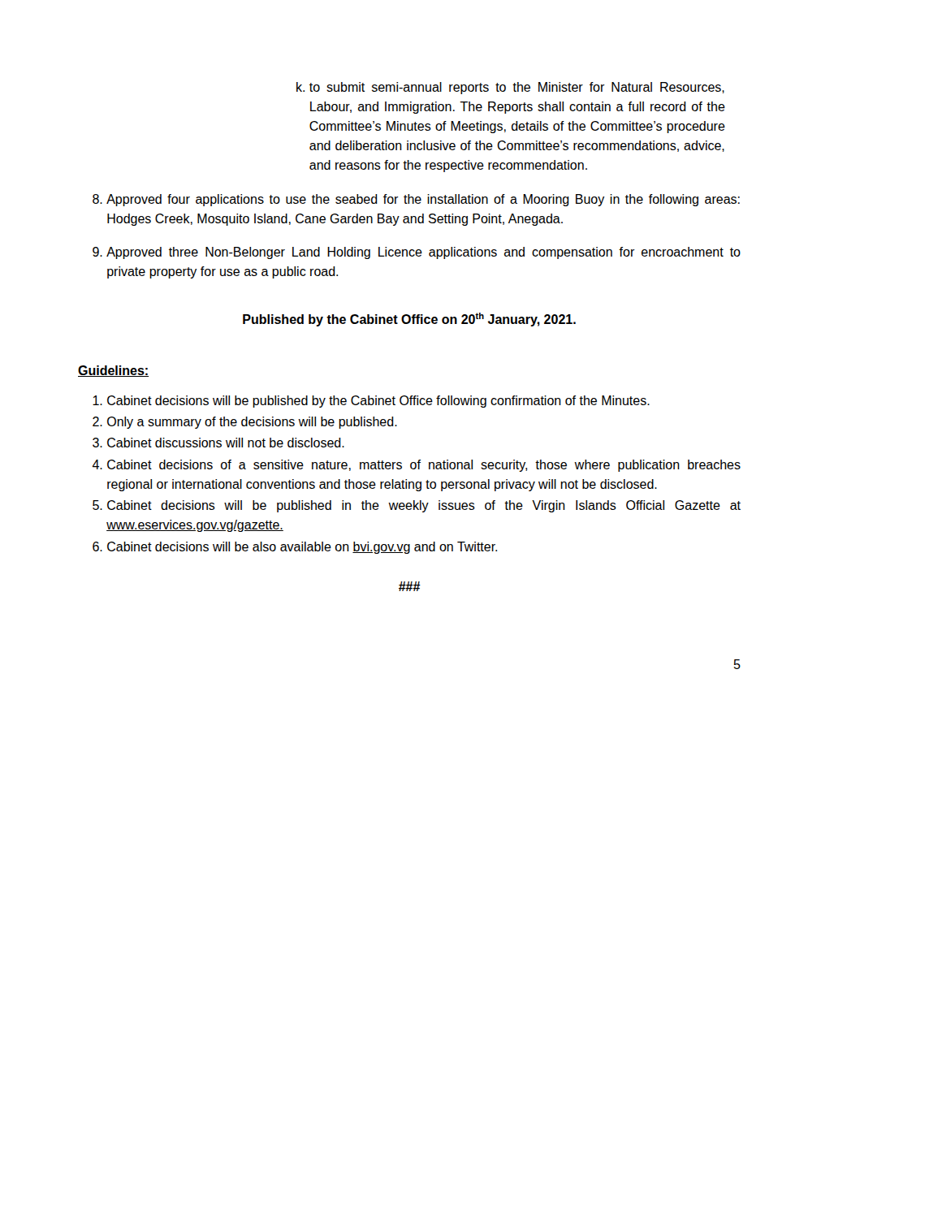to submit semi-annual reports to the Minister for Natural Resources, Labour, and Immigration. The Reports shall contain a full record of the Committee’s Minutes of Meetings, details of the Committee’s procedure and deliberation inclusive of the Committee’s recommendations, advice, and reasons for the respective recommendation.
Approved four applications to use the seabed for the installation of a Mooring Buoy in the following areas: Hodges Creek, Mosquito Island, Cane Garden Bay and Setting Point, Anegada.
Approved three Non-Belonger Land Holding Licence applications and compensation for encroachment to private property for use as a public road.
Published by the Cabinet Office on 20th January, 2021.
Guidelines:
Cabinet decisions will be published by the Cabinet Office following confirmation of the Minutes.
Only a summary of the decisions will be published.
Cabinet discussions will not be disclosed.
Cabinet decisions of a sensitive nature, matters of national security, those where publication breaches regional or international conventions and those relating to personal privacy will not be disclosed.
Cabinet decisions will be published in the weekly issues of the Virgin Islands Official Gazette at www.eservices.gov.vg/gazette.
Cabinet decisions will be also available on bvi.gov.vg and on Twitter.
###
5